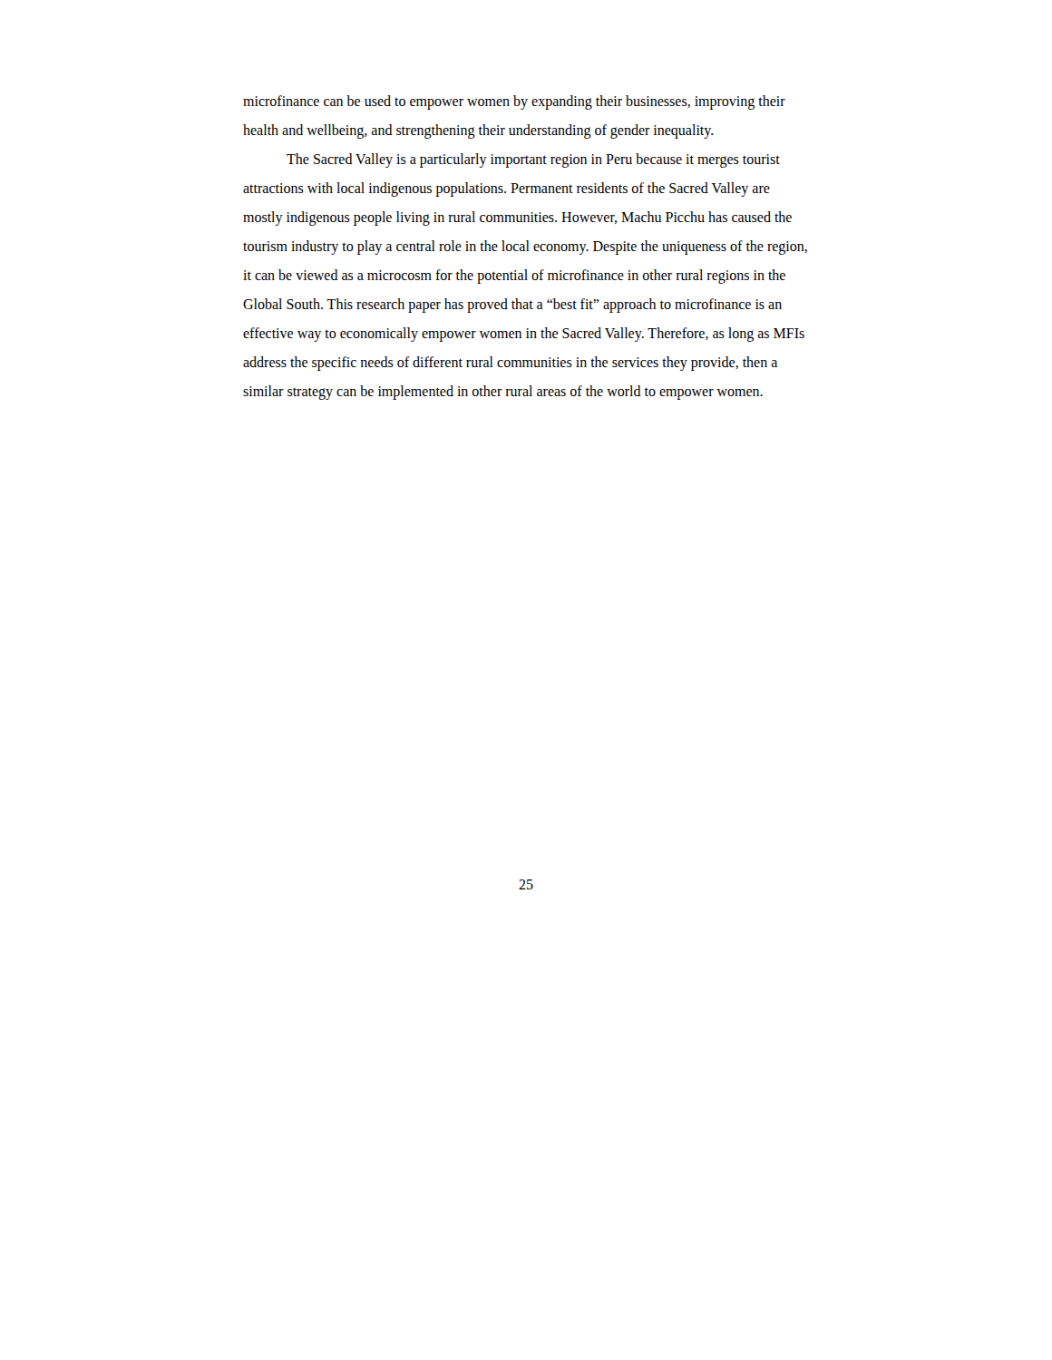microfinance can be used to empower women by expanding their businesses, improving their health and wellbeing, and strengthening their understanding of gender inequality.
The Sacred Valley is a particularly important region in Peru because it merges tourist attractions with local indigenous populations. Permanent residents of the Sacred Valley are mostly indigenous people living in rural communities. However, Machu Picchu has caused the tourism industry to play a central role in the local economy. Despite the uniqueness of the region, it can be viewed as a microcosm for the potential of microfinance in other rural regions in the Global South. This research paper has proved that a “best fit” approach to microfinance is an effective way to economically empower women in the Sacred Valley. Therefore, as long as MFIs address the specific needs of different rural communities in the services they provide, then a similar strategy can be implemented in other rural areas of the world to empower women.
25